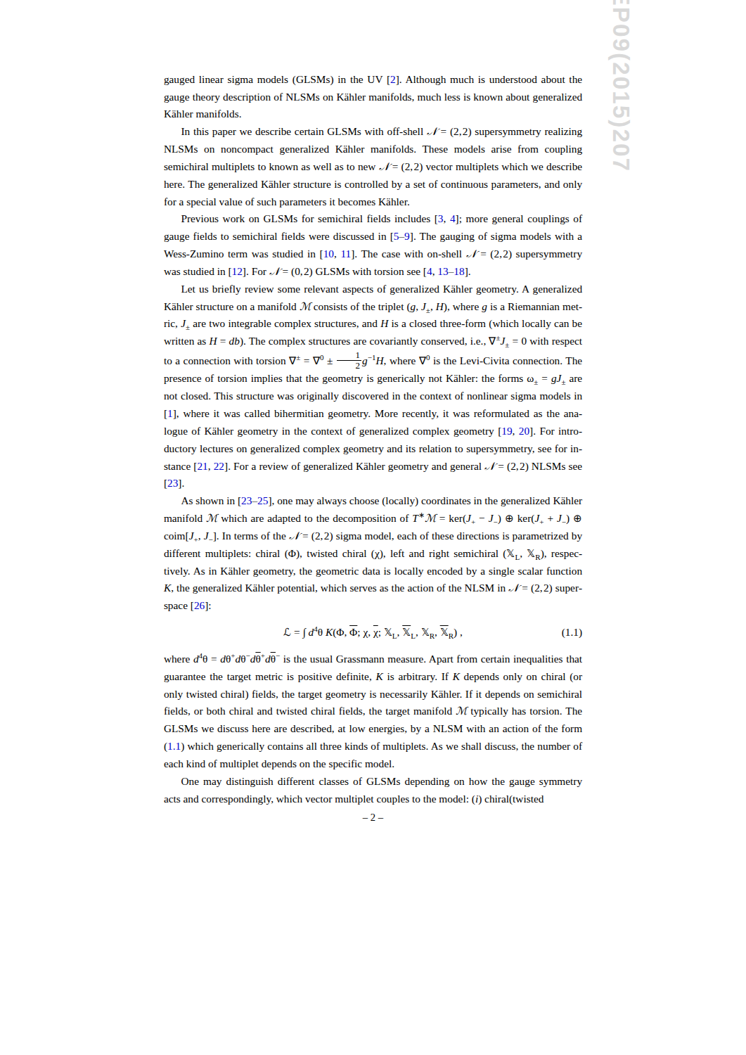JHEP09(2015)207
gauged linear sigma models (GLSMs) in the UV [2]. Although much is understood about the gauge theory description of NLSMs on Kähler manifolds, much less is known about generalized Kähler manifolds.
In this paper we describe certain GLSMs with off-shell 𝒩 = (2, 2) supersymmetry realizing NLSMs on noncompact generalized Kähler manifolds. These models arise from coupling semichiral multiplets to known as well as to new 𝒩 = (2, 2) vector multiplets which we describe here. The generalized Kähler structure is controlled by a set of continuous parameters, and only for a special value of such parameters it becomes Kähler.
Previous work on GLSMs for semichiral fields includes [3, 4]; more general couplings of gauge fields to semichiral fields were discussed in [5–9]. The gauging of sigma models with a Wess-Zumino term was studied in [10, 11]. The case with on-shell 𝒩 = (2, 2) supersymmetry was studied in [12]. For 𝒩 = (0, 2) GLSMs with torsion see [4, 13–18].
Let us briefly review some relevant aspects of generalized Kähler geometry. A generalized Kähler structure on a manifold ℳ consists of the triplet (g, J±, H), where g is a Riemannian metric, J± are two integrable complex structures, and H is a closed three-form (which locally can be written as H = db). The complex structures are covariantly conserved, i.e., ∇±J± = 0 with respect to a connection with torsion ∇± = ∇0 ± 12 g−1H, where ∇0 is the Levi-Civita connection. The presence of torsion implies that the geometry is generically not Kähler: the forms ω± = gJ± are not closed. This structure was originally discovered in the context of nonlinear sigma models in [1], where it was called bihermitian geometry. More recently, it was reformulated as the analogue of Kähler geometry in the context of generalized complex geometry [19, 20]. For introductory lectures on generalized complex geometry and its relation to supersymmetry, see for instance [21, 22]. For a review of generalized Kähler geometry and general 𝒩 = (2, 2) NLSMs see [23].
As shown in [23–25], one may always choose (locally) coordinates in the generalized Kähler manifold ℳ which are adapted to the decomposition of T∗ℳ = ker(J+ − J−) ⊕ ker(J+ + J−) ⊕ coim[J+, J−]. In terms of the 𝒩 = (2, 2) sigma model, each of these directions is parametrized by different multiplets: chiral (Φ), twisted chiral (χ), left and right semichiral (𝕏L, 𝕏R), respectively. As in Kähler geometry, the geometric data is locally encoded by a single scalar function K, the generalized Kähler potential, which serves as the action of the NLSM in 𝒩 = (2, 2) superspace [26]:
ℒ = ∫ d4θ K(Φ, Φ; χ, χ; 𝕏L, 𝕏L, 𝕏R, 𝕏R) , (1.1)
where d4θ = dθ+dθ−dθ+dθ− is the usual Grassmann measure. Apart from certain inequalities that guarantee the target metric is positive definite, K is arbitrary. If K depends only on chiral (or only twisted chiral) fields, the target geometry is necessarily Kähler. If it depends on semichiral fields, or both chiral and twisted chiral fields, the target manifold ℳ typically has torsion. The GLSMs we discuss here are described, at low energies, by a NLSM with an action of the form (1.1) which generically contains all three kinds of multiplets. As we shall discuss, the number of each kind of multiplet depends on the specific model.
One may distinguish different classes of GLSMs depending on how the gauge symmetry acts and correspondingly, which vector multiplet couples to the model: (i) chiral(twisted
– 2 –